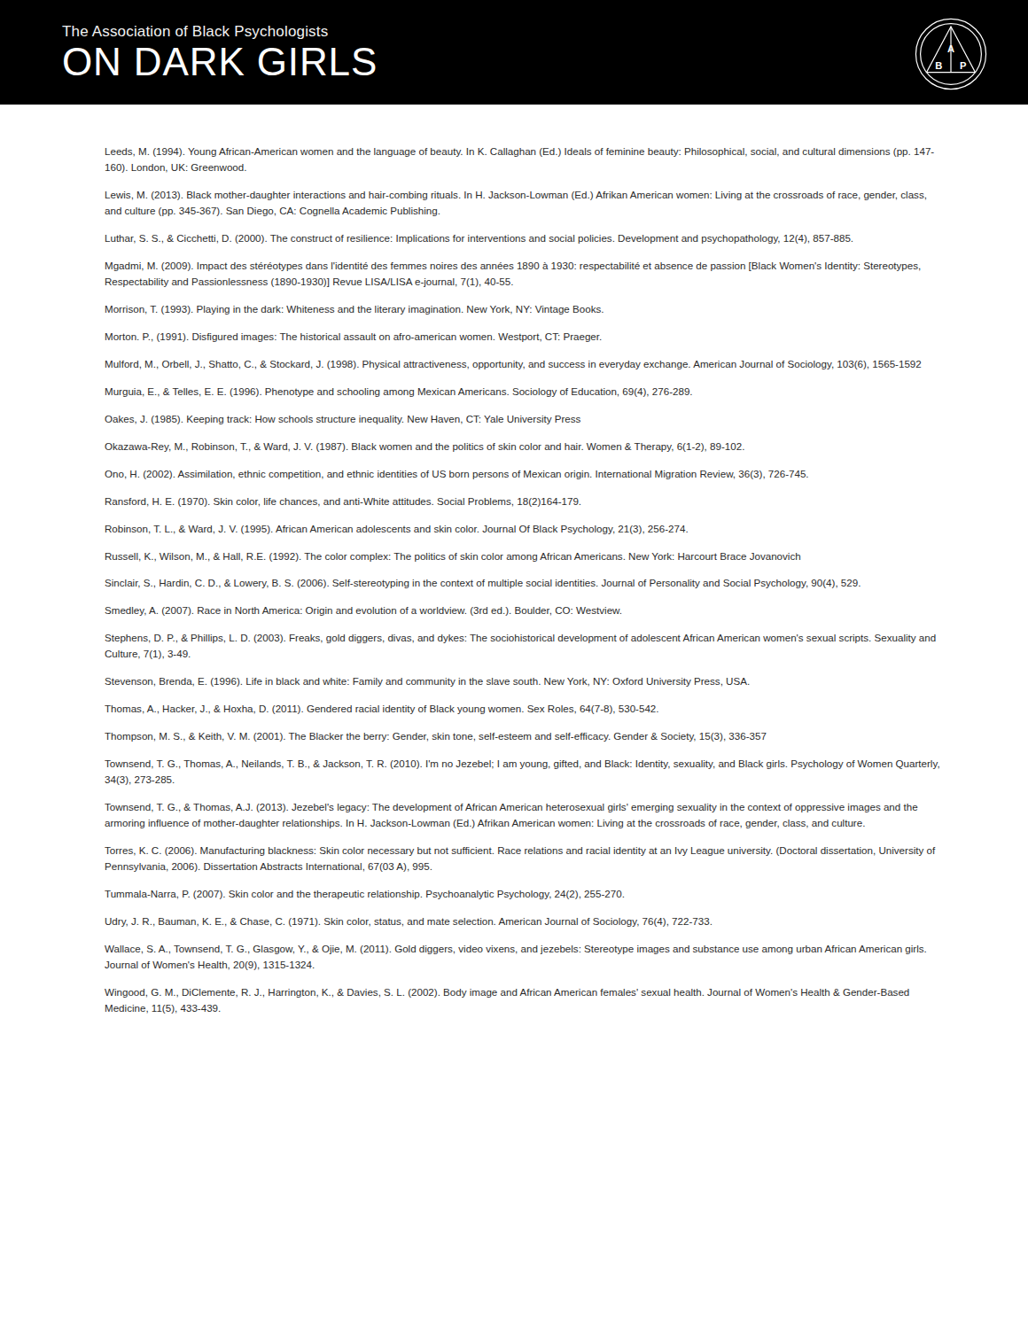The Association of Black Psychologists
ON DARK GIRLS
A B P
Leeds, M. (1994). Young African-American women and the language of beauty. In K. Callaghan (Ed.) Ideals of feminine beauty: Philosophical, social, and cultural dimensions (pp. 147-160). London, UK: Greenwood.
Lewis, M. (2013). Black mother-daughter interactions and hair-combing rituals. In H. Jackson-Lowman (Ed.) Afrikan American women: Living at the crossroads of race, gender, class, and culture (pp. 345-367). San Diego, CA: Cognella Academic Publishing.
Luthar, S. S., & Cicchetti, D. (2000). The construct of resilience: Implications for interventions and social policies. Development and psychopathology, 12(4), 857-885.
Mgadmi, M. (2009). Impact des stéréotypes dans l'identité des femmes noires des années 1890 à 1930: respectabilité et absence de passion [Black Women's Identity: Stereotypes, Respectability and Passionlessness (1890-1930)] Revue LISA/LISA e-journal, 7(1), 40-55.
Morrison, T. (1993). Playing in the dark: Whiteness and the literary imagination. New York, NY: Vintage Books.
Morton. P., (1991). Disfigured images: The historical assault on afro-american women. Westport, CT: Praeger.
Mulford, M., Orbell, J., Shatto, C., & Stockard, J. (1998). Physical attractiveness, opportunity, and success in everyday exchange. American Journal of Sociology, 103(6), 1565-1592
Murguia, E., & Telles, E. E. (1996). Phenotype and schooling among Mexican Americans. Sociology of Education, 69(4), 276-289.
Oakes, J. (1985). Keeping track: How schools structure inequality. New Haven, CT: Yale University Press
Okazawa-Rey, M., Robinson, T., & Ward, J. V. (1987). Black women and the politics of skin color and hair. Women & Therapy, 6(1-2), 89-102.
Ono, H. (2002). Assimilation, ethnic competition, and ethnic identities of US born persons of Mexican origin. International Migration Review, 36(3), 726-745.
Ransford, H. E. (1970). Skin color, life chances, and anti-White attitudes. Social Problems, 18(2)164-179.
Robinson, T. L., & Ward, J. V. (1995). African American adolescents and skin color. Journal Of Black Psychology, 21(3), 256-274.
Russell, K., Wilson, M., & Hall, R.E. (1992). The color complex: The politics of skin color among African Americans. New York: Harcourt Brace Jovanovich
Sinclair, S., Hardin, C. D., & Lowery, B. S. (2006). Self-stereotyping in the context of multiple social identities. Journal of Personality and Social Psychology, 90(4), 529.
Smedley, A. (2007). Race in North America: Origin and evolution of a worldview. (3rd ed.). Boulder, CO: Westview.
Stephens, D. P., & Phillips, L. D. (2003). Freaks, gold diggers, divas, and dykes: The sociohistorical development of adolescent African American women's sexual scripts. Sexuality and Culture, 7(1), 3-49.
Stevenson, Brenda, E. (1996). Life in black and white: Family and community in the slave south. New York, NY: Oxford University Press, USA.
Thomas, A., Hacker, J., & Hoxha, D. (2011). Gendered racial identity of Black young women. Sex Roles, 64(7-8), 530-542.
Thompson, M. S., & Keith, V. M. (2001). The Blacker the berry: Gender, skin tone, self-esteem and self-efficacy. Gender & Society, 15(3), 336-357
Townsend, T. G., Thomas, A., Neilands, T. B., & Jackson, T. R. (2010). I'm no Jezebel; I am young, gifted, and Black: Identity, sexuality, and Black girls. Psychology of Women Quarterly, 34(3), 273-285.
Townsend, T. G., & Thomas, A.J. (2013). Jezebel's legacy: The development of African American heterosexual girls' emerging sexuality in the context of oppressive images and the armoring influence of mother-daughter relationships. In H. Jackson-Lowman (Ed.) Afrikan American women: Living at the crossroads of race, gender, class, and culture.
Torres, K. C. (2006). Manufacturing blackness: Skin color necessary but not sufficient. Race relations and racial identity at an Ivy League university. (Doctoral dissertation, University of Pennsylvania, 2006). Dissertation Abstracts International, 67(03 A), 995.
Tummala-Narra, P. (2007). Skin color and the therapeutic relationship. Psychoanalytic Psychology, 24(2), 255-270.
Udry, J. R., Bauman, K. E., & Chase, C. (1971). Skin color, status, and mate selection. American Journal of Sociology, 76(4), 722-733.
Wallace, S. A., Townsend, T. G., Glasgow, Y., & Ojie, M. (2011). Gold diggers, video vixens, and jezebels: Stereotype images and substance use among urban African American girls. Journal of Women's Health, 20(9), 1315-1324.
Wingood, G. M., DiClemente, R. J., Harrington, K., & Davies, S. L. (2002). Body image and African American females' sexual health. Journal of Women's Health & Gender-Based Medicine, 11(5), 433-439.